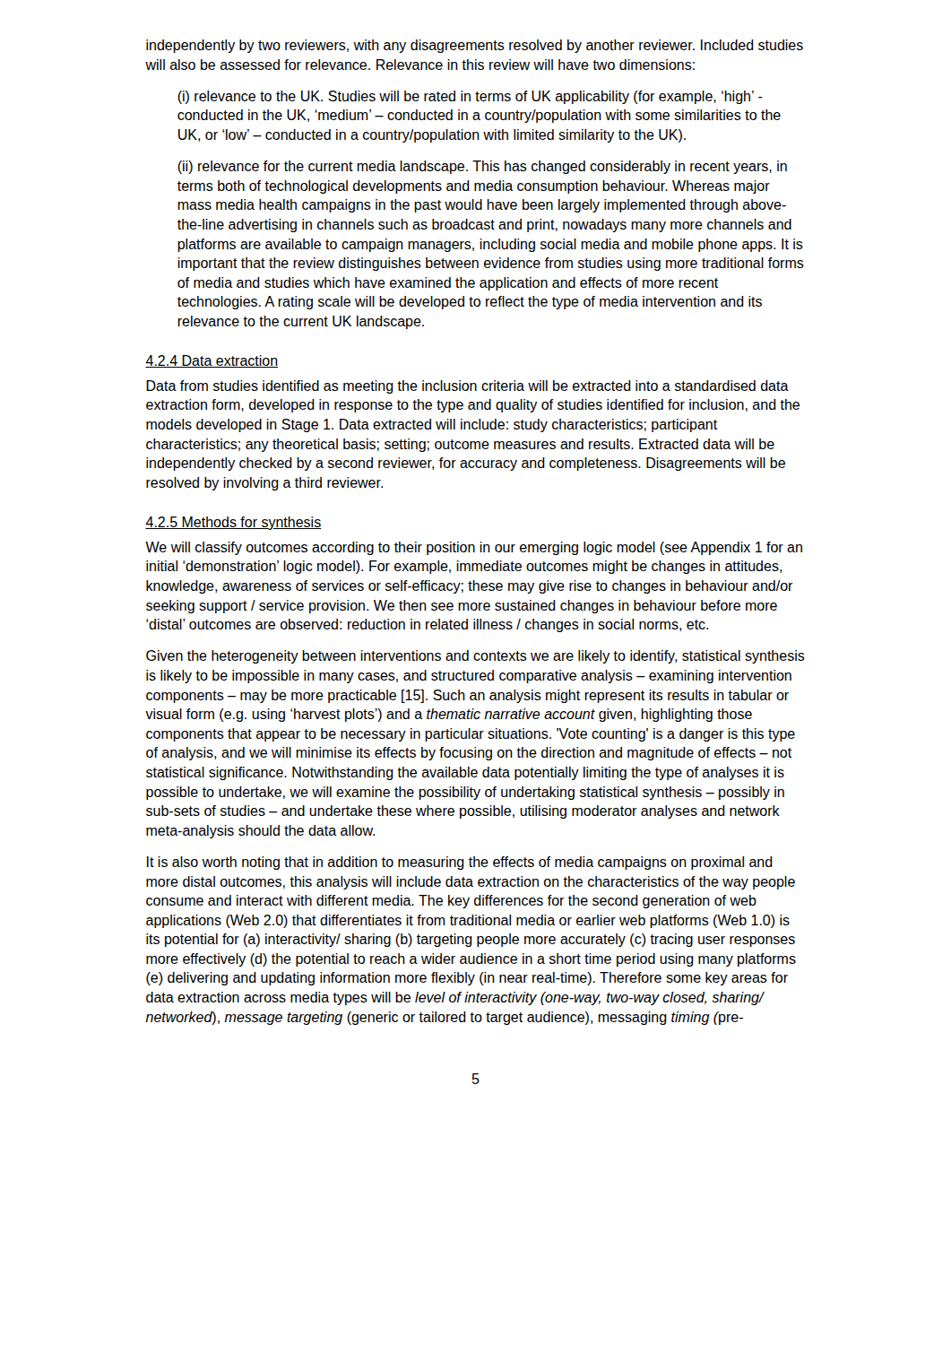independently by two reviewers, with any disagreements resolved by another reviewer. Included studies will also be assessed for relevance. Relevance in this review will have two dimensions:
(i) relevance to the UK. Studies will be rated in terms of UK applicability (for example, ‘high’ - conducted in the UK, ‘medium’ – conducted in a country/population with some similarities to the UK, or ‘low’ – conducted in a country/population with limited similarity to the UK).
(ii) relevance for the current media landscape. This has changed considerably in recent years, in terms both of technological developments and media consumption behaviour. Whereas major mass media health campaigns in the past would have been largely implemented through above-the-line advertising in channels such as broadcast and print, nowadays many more channels and platforms are available to campaign managers, including social media and mobile phone apps. It is important that the review distinguishes between evidence from studies using more traditional forms of media and studies which have examined the application and effects of more recent technologies. A rating scale will be developed to reflect the type of media intervention and its relevance to the current UK landscape.
4.2.4 Data extraction
Data from studies identified as meeting the inclusion criteria will be extracted into a standardised data extraction form, developed in response to the type and quality of studies identified for inclusion, and the models developed in Stage 1. Data extracted will include: study characteristics; participant characteristics; any theoretical basis; setting; outcome measures and results. Extracted data will be independently checked by a second reviewer, for accuracy and completeness. Disagreements will be resolved by involving a third reviewer.
4.2.5 Methods for synthesis
We will classify outcomes according to their position in our emerging logic model (see Appendix 1 for an initial ‘demonstration’ logic model). For example, immediate outcomes might be changes in attitudes, knowledge, awareness of services or self-efficacy; these may give rise to changes in behaviour and/or seeking support / service provision. We then see more sustained changes in behaviour before more ‘distal’ outcomes are observed: reduction in related illness / changes in social norms, etc.
Given the heterogeneity between interventions and contexts we are likely to identify, statistical synthesis is likely to be impossible in many cases, and structured comparative analysis – examining intervention components – may be more practicable [15]. Such an analysis might represent its results in tabular or visual form (e.g. using ‘harvest plots’) and a thematic narrative account given, highlighting those components that appear to be necessary in particular situations. 'Vote counting' is a danger is this type of analysis, and we will minimise its effects by focusing on the direction and magnitude of effects – not statistical significance. Notwithstanding the available data potentially limiting the type of analyses it is possible to undertake, we will examine the possibility of undertaking statistical synthesis – possibly in sub-sets of studies – and undertake these where possible, utilising moderator analyses and network meta-analysis should the data allow.
It is also worth noting that in addition to measuring the effects of media campaigns on proximal and more distal outcomes, this analysis will include data extraction on the characteristics of the way people consume and interact with different media. The key differences for the second generation of web applications (Web 2.0) that differentiates it from traditional media or earlier web platforms (Web 1.0) is its potential for (a) interactivity/ sharing (b) targeting people more accurately (c) tracing user responses more effectively (d) the potential to reach a wider audience in a short time period using many platforms (e) delivering and updating information more flexibly (in near real-time). Therefore some key areas for data extraction across media types will be level of interactivity (one-way, two-way closed, sharing/ networked), message targeting (generic or tailored to target audience), messaging timing (pre-
5